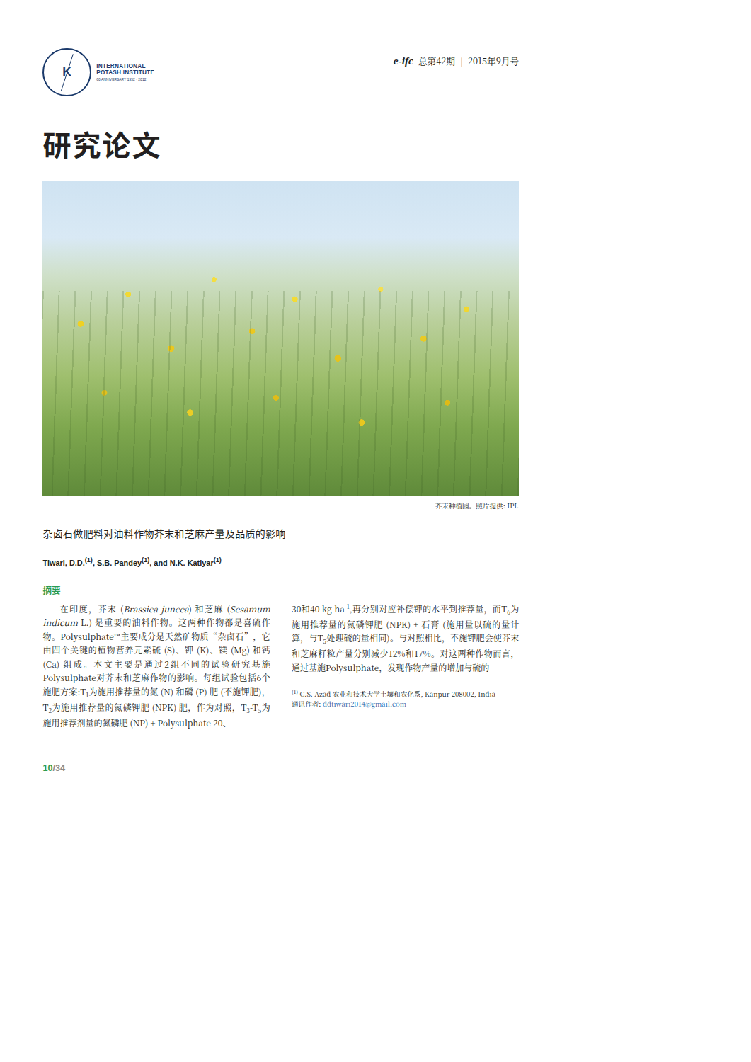INTERNATIONAL
POTASH INSTITUTE 60 ANNIVERSARY 1952 · 2012
e-ifc 总第42期 | 2015年9月号
研究论文
芥末种植园。照片提供: IPI.
杂卤石做肥料对油料作物芥末和芝麻产量及品质的影响
Tiwari, D.D.(1), S.B. Pandey(1), and N.K. Katiyar(1)
摘要
在印度，芥末 (Brassica juncea) 和芝麻 (Sesamum indicum L.) 是重要的油料作物。这两种作物都是喜硫作物。Polysulphate™主要成分是天然矿物质“杂卤石”，它由四个关键的植物营养元素硫 (S)、钾 (K)、镁 (Mg) 和钙 (Ca) 组成。本文主要是通过2组不同的试验研究基施Polysulphate对芥末和芝麻作物的影响。每组试验包括6个施肥方案:T1为施用推荐量的氮 (N) 和磷 (P) 肥 (不施钾肥)，T2为施用推荐量的氮磷钾肥 (NPK) 肥，作为对照，T3-T5为施用推荐剂量的氮磷肥 (NP) + Polysulphate 20、
30和40 kg ha-1,再分别对应补偿钾的水平到推荐量，而T6为施用推荐量的氮磷钾肥 (NPK) + 石膏 (施用量以硫的量计算，与T5处理硫的量相同)。与对照相比，不施钾肥会使芥末和芝麻籽粒产量分别减少12%和17%。对这两种作物而言，通过基施Polysulphate，发现作物产量的增加与硫的
(1) C.S. Azad 农业和技术大学土壤和农化系, Kanpur 208002, India
通讯作者: ddtiwari2014@gmail.com
10/34